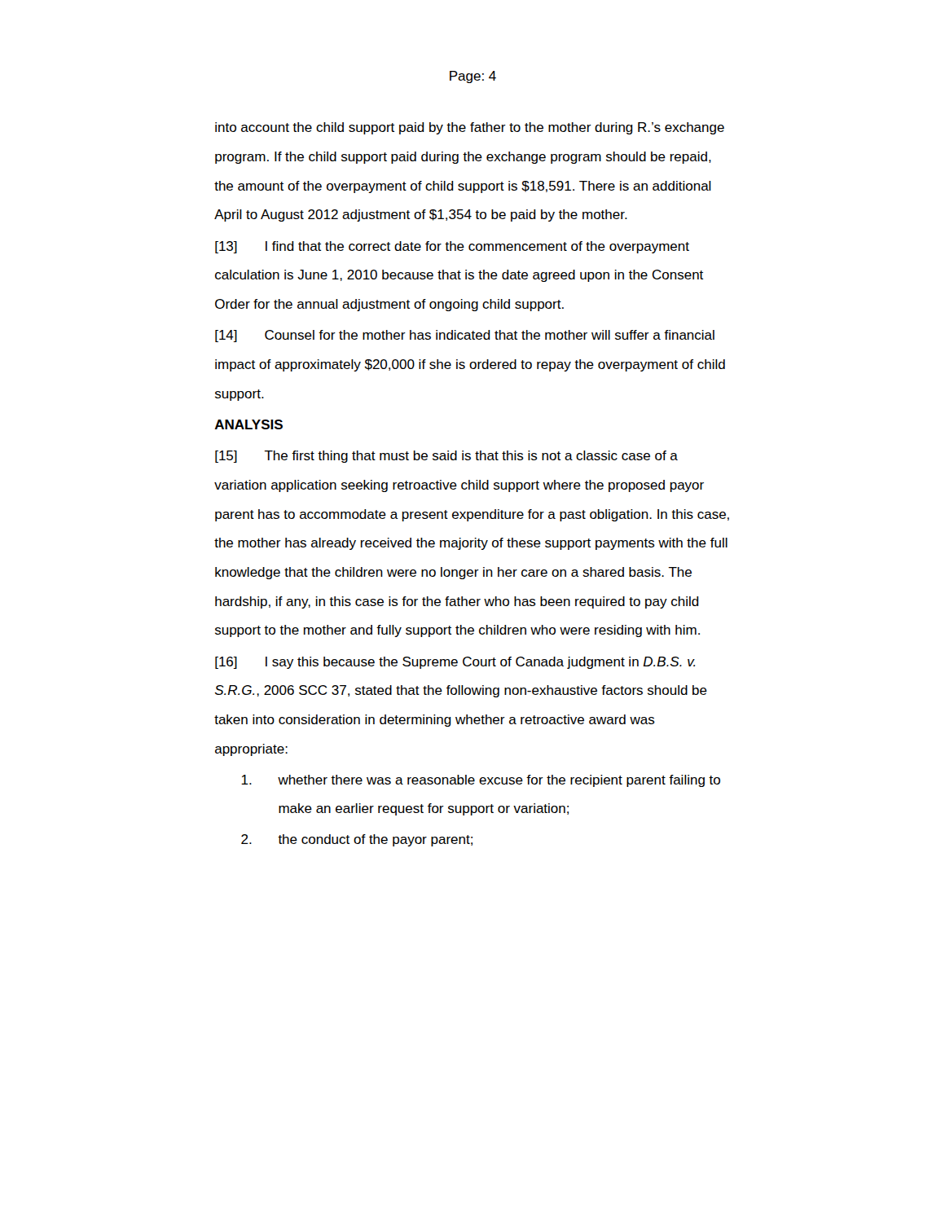Page: 4
into account the child support paid by the father to the mother during R.’s exchange program. If the child support paid during the exchange program should be repaid, the amount of the overpayment of child support is $18,591. There is an additional April to August 2012 adjustment of $1,354 to be paid by the mother.
[13] I find that the correct date for the commencement of the overpayment calculation is June 1, 2010 because that is the date agreed upon in the Consent Order for the annual adjustment of ongoing child support.
[14] Counsel for the mother has indicated that the mother will suffer a financial impact of approximately $20,000 if she is ordered to repay the overpayment of child support.
ANALYSIS
[15] The first thing that must be said is that this is not a classic case of a variation application seeking retroactive child support where the proposed payor parent has to accommodate a present expenditure for a past obligation. In this case, the mother has already received the majority of these support payments with the full knowledge that the children were no longer in her care on a shared basis. The hardship, if any, in this case is for the father who has been required to pay child support to the mother and fully support the children who were residing with him.
[16] I say this because the Supreme Court of Canada judgment in D.B.S. v. S.R.G., 2006 SCC 37, stated that the following non-exhaustive factors should be taken into consideration in determining whether a retroactive award was appropriate:
1. whether there was a reasonable excuse for the recipient parent failing to make an earlier request for support or variation;
2. the conduct of the payor parent;